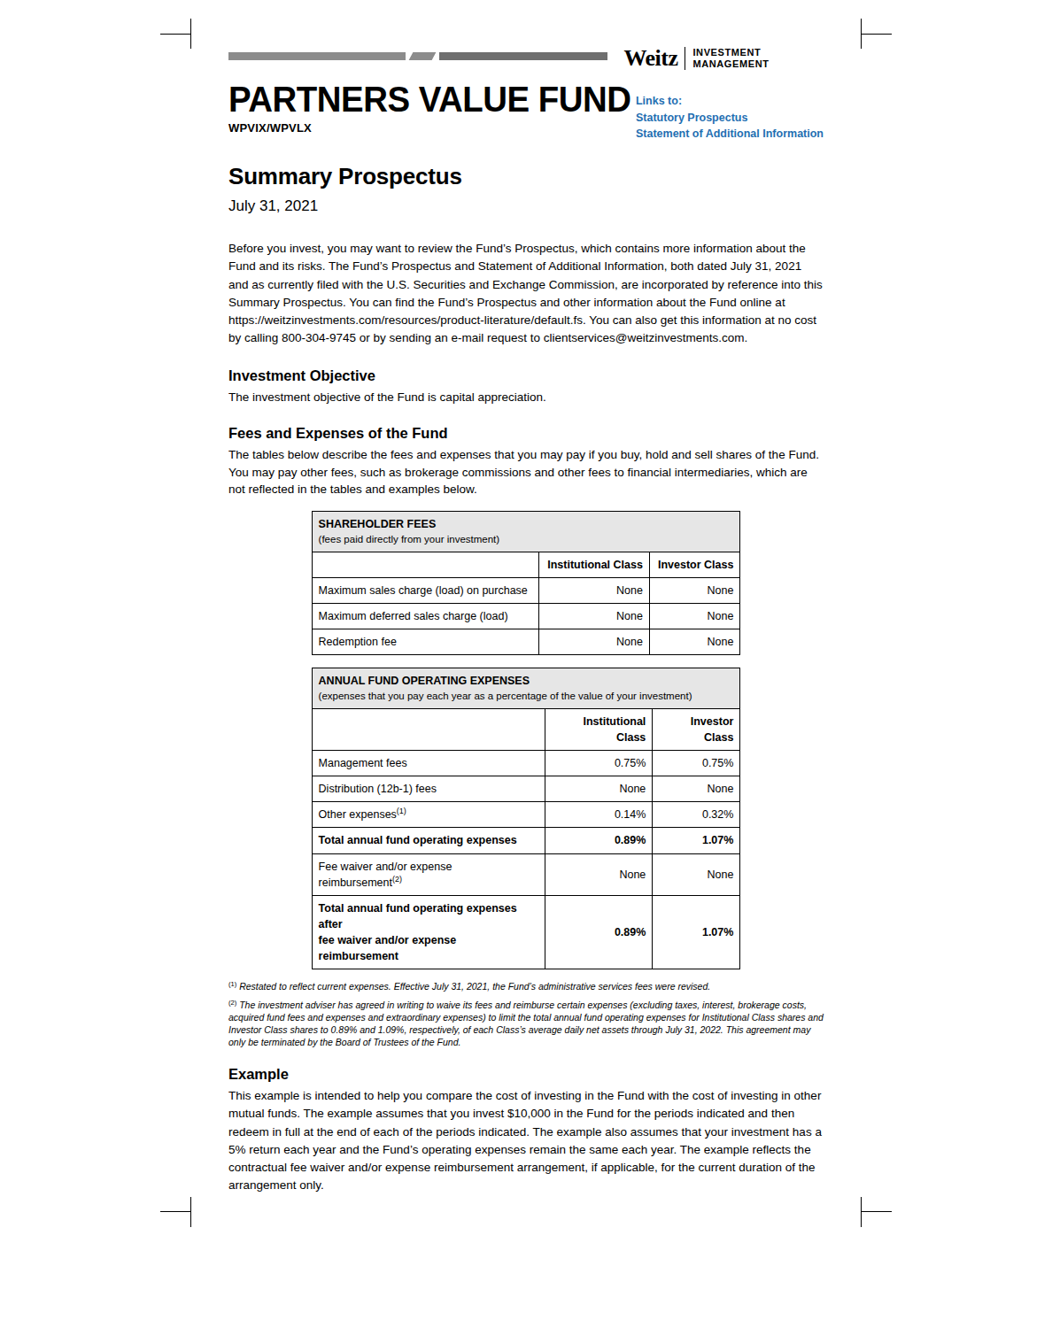Weitz Investment
Management
Links to:
Statutory Prospectus Statement of Additional Information
PARTNERS VALUE FUND
WPVIX/WPVLX
Summary Prospectus
July 31, 2021
Before you invest, you may want to review the Fund’s Prospectus, which contains more information about the Fund and its risks. The Fund’s Prospectus and Statement of Additional Information, both dated July 31, 2021 and as currently filed with the U.S. Securities and Exchange Commission, are incorporated by reference into this Summary Prospectus. You can find the Fund’s Prospectus and other information about the Fund online at https://weitzinvestments.com/resources/product-literature/default.fs. You can also get this information at no cost by calling 800-304-9745 or by sending an e-mail request to clientservices@weitzinvestments.com.
Investment Objective
The investment objective of the Fund is capital appreciation.
Fees and Expenses of the Fund
The tables below describe the fees and expenses that you may pay if you buy, hold and sell shares of the Fund. You may pay other fees, such as brokerage commissions and other fees to financial intermediaries, which are not reflected in the tables and examples below.
| SHAREHOLDER FEES (fees paid directly from your investment) |
| --- |
| | Institutional Class | Investor Class |
| Maximum sales charge (load) on purchase | None | None |
| Maximum deferred sales charge (load) | None | None |
| Redemption fee | None | None |
| ANNUAL FUND OPERATING EXPENSES (expenses that you pay each year as a percentage of the value of your investment) |
| --- |
| | Institutional Class | Investor Class |
| Management fees | 0.75% | 0.75% |
| Distribution (12b-1) fees | None | None |
| Other expenses (1) | 0.14% | 0.32% |
| Total annual fund operating expenses | 0.89% | 1.07% |
| Fee waiver and/or expense reimbursement (2) | None | None |
| Total annual fund operating expenses after fee waiver and/or expense reimbursement | 0.89% | 1.07% |
(1) Restated to reflect current expenses. Effective July 31, 2021, the Fund’s administrative services fees were revised.
(2) The investment adviser has agreed in writing to waive its fees and reimburse certain expenses (excluding taxes, interest, brokerage costs, acquired fund fees and expenses and extraordinary expenses) to limit the total annual fund operating expenses for Institutional Class shares and Investor Class shares to 0.89% and 1.09%, respectively, of each Class’s average daily net assets through July 31, 2022. This agreement may only be terminated by the Board of Trustees of the Fund.
Example
This example is intended to help you compare the cost of investing in the Fund with the cost of investing in other mutual funds. The example assumes that you invest $10,000 in the Fund for the periods indicated and then redeem in full at the end of each of the periods indicated. The example also assumes that your investment has a 5% return each year and the Fund’s operating expenses remain the same each year. The example reflects the contractual fee waiver and/or expense reimbursement arrangement, if applicable, for the current duration of the arrangement only.